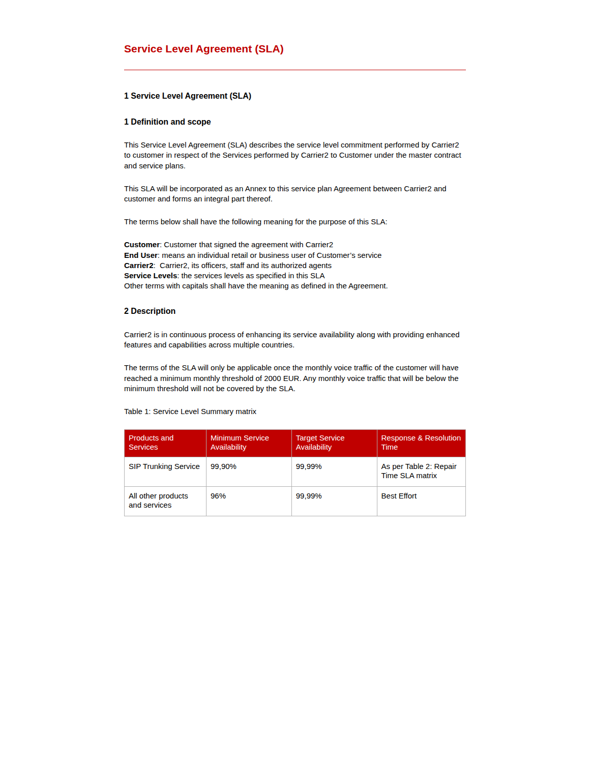Service Level Agreement (SLA)
1 Service Level Agreement (SLA)
1 Definition and scope
This Service Level Agreement (SLA) describes the service level commitment performed by Carrier2 to customer in respect of the Services performed by Carrier2 to Customer under the master contract and service plans.
This SLA will be incorporated as an Annex to this service plan Agreement between Carrier2 and customer and forms an integral part thereof.
The terms below shall have the following meaning for the purpose of this SLA:
Customer: Customer that signed the agreement with Carrier2
End User: means an individual retail or business user of Customer’s service
Carrier2: Carrier2, its officers, staff and its authorized agents
Service Levels: the services levels as specified in this SLA
Other terms with capitals shall have the meaning as defined in the Agreement.
2 Description
Carrier2 is in continuous process of enhancing its service availability along with providing enhanced features and capabilities across multiple countries.
The terms of the SLA will only be applicable once the monthly voice traffic of the customer will have reached a minimum monthly threshold of 2000 EUR. Any monthly voice traffic that will be below the minimum threshold will not be covered by the SLA.
Table 1: Service Level Summary matrix
| Products and Services | Minimum Service Availability | Target Service Availability | Response & Resolution Time |
| --- | --- | --- | --- |
| SIP Trunking Service | 99,90% | 99,99% | As per Table 2: Repair Time SLA matrix |
| All other products and services | 96% | 99,99% | Best Effort |